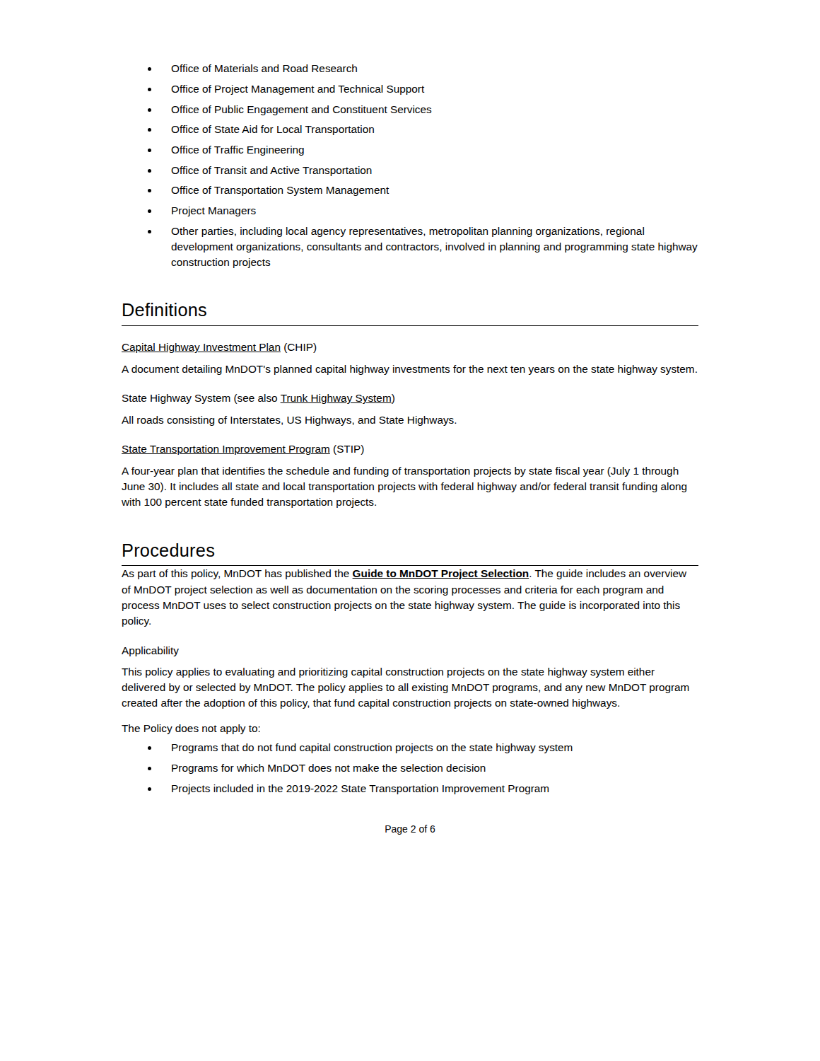Office of Materials and Road Research
Office of Project Management and Technical Support
Office of Public Engagement and Constituent Services
Office of State Aid for Local Transportation
Office of Traffic Engineering
Office of Transit and Active Transportation
Office of Transportation System Management
Project Managers
Other parties, including local agency representatives, metropolitan planning organizations, regional development organizations, consultants and contractors, involved in planning and programming state highway construction projects
Definitions
Capital Highway Investment Plan (CHIP)
A document detailing MnDOT's planned capital highway investments for the next ten years on the state highway system.
State Highway System (see also Trunk Highway System)
All roads consisting of Interstates, US Highways, and State Highways.
State Transportation Improvement Program (STIP)
A four-year plan that identifies the schedule and funding of transportation projects by state fiscal year (July 1 through June 30). It includes all state and local transportation projects with federal highway and/or federal transit funding along with 100 percent state funded transportation projects.
Procedures
As part of this policy, MnDOT has published the Guide to MnDOT Project Selection. The guide includes an overview of MnDOT project selection as well as documentation on the scoring processes and criteria for each program and process MnDOT uses to select construction projects on the state highway system. The guide is incorporated into this policy.
Applicability
This policy applies to evaluating and prioritizing capital construction projects on the state highway system either delivered by or selected by MnDOT. The policy applies to all existing MnDOT programs, and any new MnDOT program created after the adoption of this policy, that fund capital construction projects on state-owned highways.
The Policy does not apply to:
Programs that do not fund capital construction projects on the state highway system
Programs for which MnDOT does not make the selection decision
Projects included in the 2019-2022 State Transportation Improvement Program
Page 2 of 6